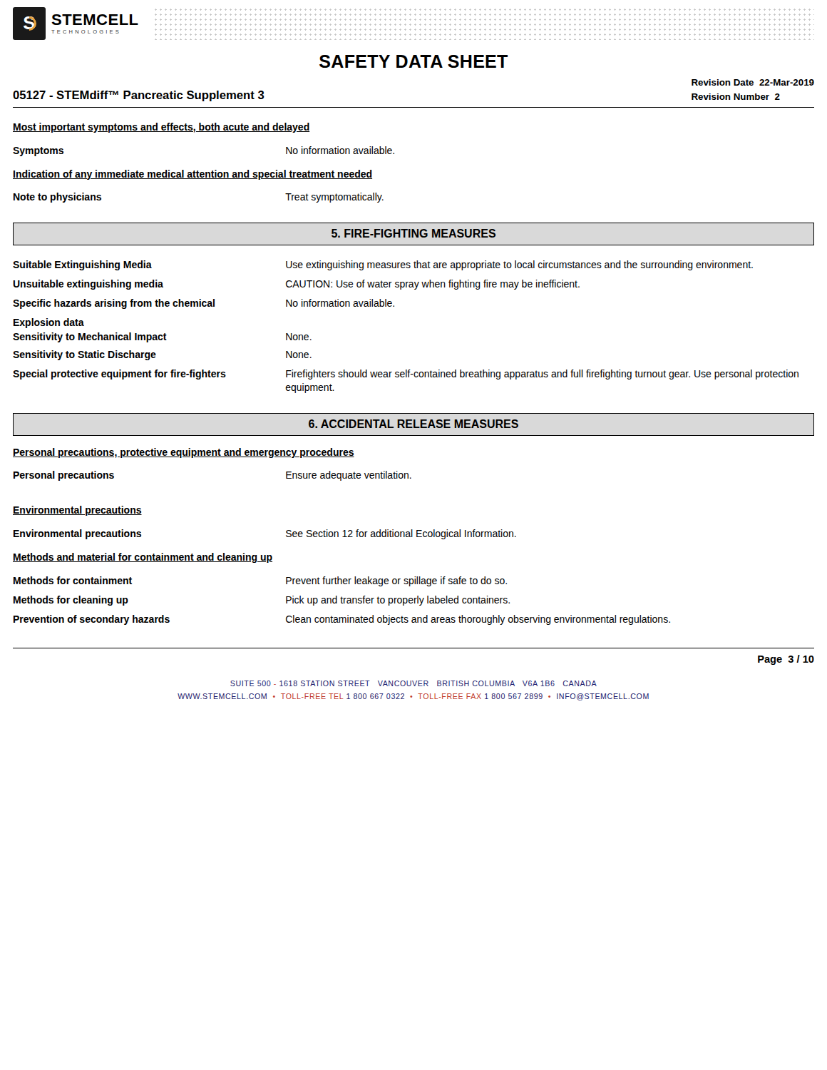S
STEMCELL
TECHNOLOGIES
SAFETY DATA SHEET
05127 - STEMdiff™ Pancreatic Supplement 3
Revision Date 22-Mar-2019
Revision Number 2
Most important symptoms and effects, both acute and delayed
| Symptoms | No information available. |
Indication of any immediate medical attention and special treatment needed
| Note to physicians | Treat symptomatically. |
5. FIRE-FIGHTING MEASURES
| Suitable Extinguishing Media | Use extinguishing measures that are appropriate to local circumstances and the surrounding environment. |
| Unsuitable extinguishing media | CAUTION: Use of water spray when fighting fire may be inefficient. |
| Specific hazards arising from the chemical | No information available. |
| Explosion data | |
| Sensitivity to Mechanical Impact | None. |
| Sensitivity to Static Discharge | None. |
| Special protective equipment for fire-fighters | Firefighters should wear self-contained breathing apparatus and full firefighting turnout gear. Use personal protection equipment. |
6. ACCIDENTAL RELEASE MEASURES
Personal precautions, protective equipment and emergency procedures
| Personal precautions | Ensure adequate ventilation. |
Environmental precautions
| Environmental precautions | See Section 12 for additional Ecological Information. |
Methods and material for containment and cleaning up
| Methods for containment | Prevent further leakage or spillage if safe to do so. |
| Methods for cleaning up | Pick up and transfer to properly labeled containers. |
| Prevention of secondary hazards | Clean contaminated objects and areas thoroughly observing environmental regulations. |
Page 3 / 10
SUITE 500 - 1618 STATION STREET VANCOUVER BRITISH COLUMBIA V6A 1B6 CANADA
WWW.STEMCELL.COM • TOLL-FREE TEL 1 800 667 0322 • TOLL-FREE FAX 1 800 567 2899 • INFO@STEMCELL.COM